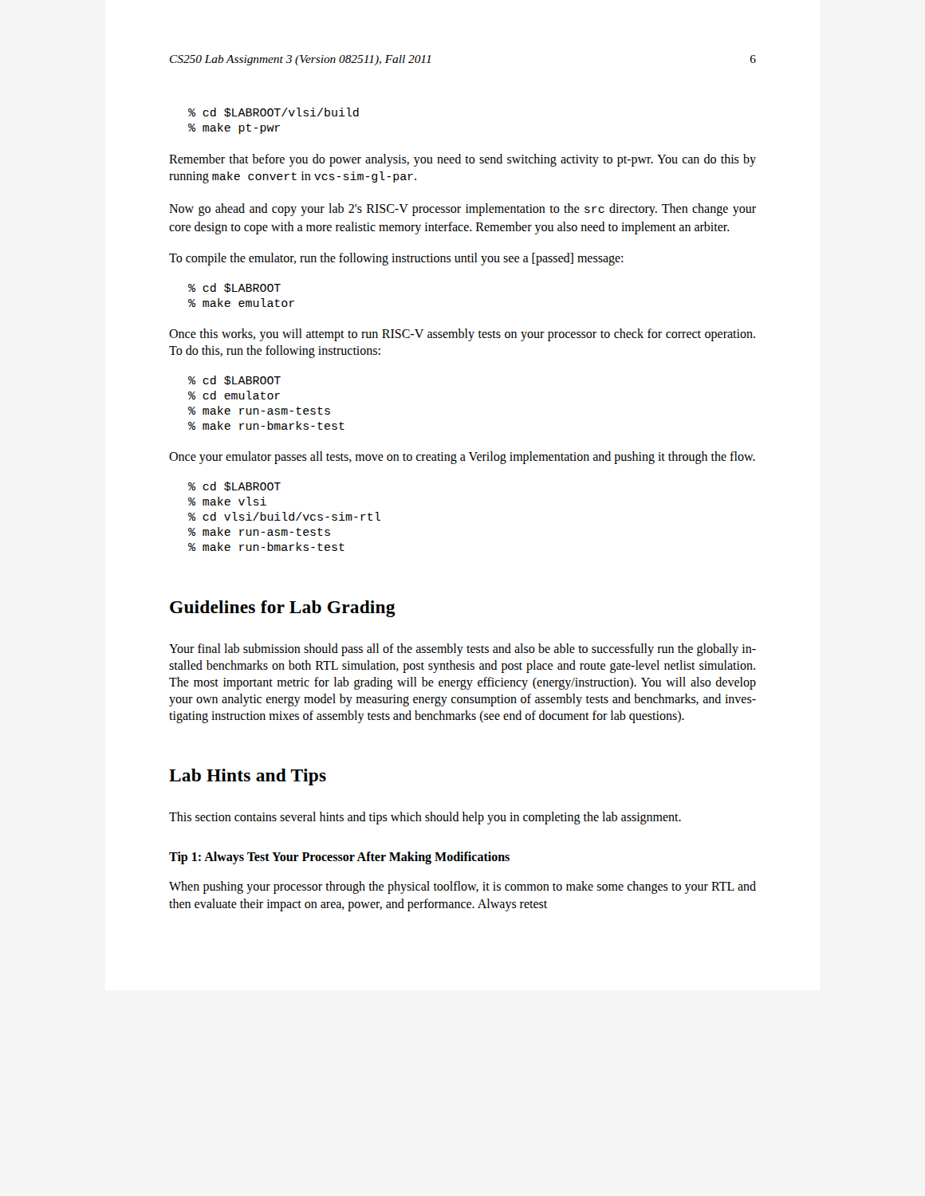CS250 Lab Assignment 3 (Version 082511), Fall 2011 6
% cd $LABROOT/vlsi/build
% make pt-pwr
Remember that before you do power analysis, you need to send switching activity to pt-pwr. You can do this by running make convert in vcs-sim-gl-par.
Now go ahead and copy your lab 2's RISC-V processor implementation to the src directory. Then change your core design to cope with a more realistic memory interface. Remember you also need to implement an arbiter.
To compile the emulator, run the following instructions until you see a [passed] message:
% cd $LABROOT
% make emulator
Once this works, you will attempt to run RISC-V assembly tests on your processor to check for correct operation. To do this, run the following instructions:
% cd $LABROOT
% cd emulator
% make run-asm-tests
% make run-bmarks-test
Once your emulator passes all tests, move on to creating a Verilog implementation and pushing it through the flow.
% cd $LABROOT
% make vlsi
% cd vlsi/build/vcs-sim-rtl
% make run-asm-tests
% make run-bmarks-test
Guidelines for Lab Grading
Your final lab submission should pass all of the assembly tests and also be able to successfully run the globally installed benchmarks on both RTL simulation, post synthesis and post place and route gate-level netlist simulation. The most important metric for lab grading will be energy efficiency (energy/instruction). You will also develop your own analytic energy model by measuring energy consumption of assembly tests and benchmarks, and investigating instruction mixes of assembly tests and benchmarks (see end of document for lab questions).
Lab Hints and Tips
This section contains several hints and tips which should help you in completing the lab assignment.
Tip 1: Always Test Your Processor After Making Modifications
When pushing your processor through the physical toolflow, it is common to make some changes to your RTL and then evaluate their impact on area, power, and performance. Always retest